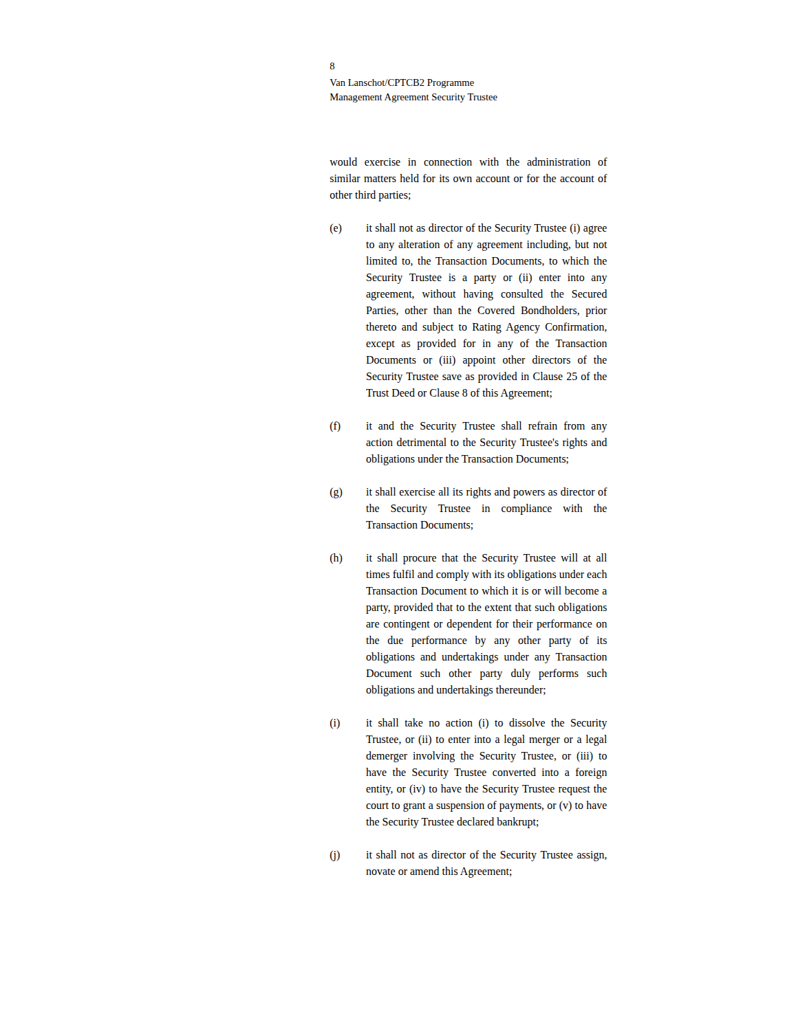8
Van Lanschot/CPTCB2 Programme
Management Agreement Security Trustee
would exercise in connection with the administration of similar matters held for its own account or for the account of other third parties;
(e)
it shall not as director of the Security Trustee (i) agree to any alteration of any agreement including, but not limited to, the Transaction Documents, to which the Security Trustee is a party or (ii) enter into any agreement, without having consulted the Secured Parties, other than the Covered Bondholders, prior thereto and subject to Rating Agency Confirmation, except as provided for in any of the Transaction Documents or (iii) appoint other directors of the Security Trustee save as provided in Clause 25 of the Trust Deed or Clause 8 of this Agreement;
(f)
it and the Security Trustee shall refrain from any action detrimental to the Security Trustee's rights and obligations under the Transaction Documents;
(g)
it shall exercise all its rights and powers as director of the Security Trustee in compliance with the Transaction Documents;
(h)
it shall procure that the Security Trustee will at all times fulfil and comply with its obligations under each Transaction Document to which it is or will become a party, provided that to the extent that such obligations are contingent or dependent for their performance on the due performance by any other party of its obligations and undertakings under any Transaction Document such other party duly performs such obligations and undertakings thereunder;
(i)
it shall take no action (i) to dissolve the Security Trustee, or (ii) to enter into a legal merger or a legal demerger involving the Security Trustee, or (iii) to have the Security Trustee converted into a foreign entity, or (iv) to have the Security Trustee request the court to grant a suspension of payments, or (v) to have the Security Trustee declared bankrupt;
(j)
it shall not as director of the Security Trustee assign, novate or amend this Agreement;